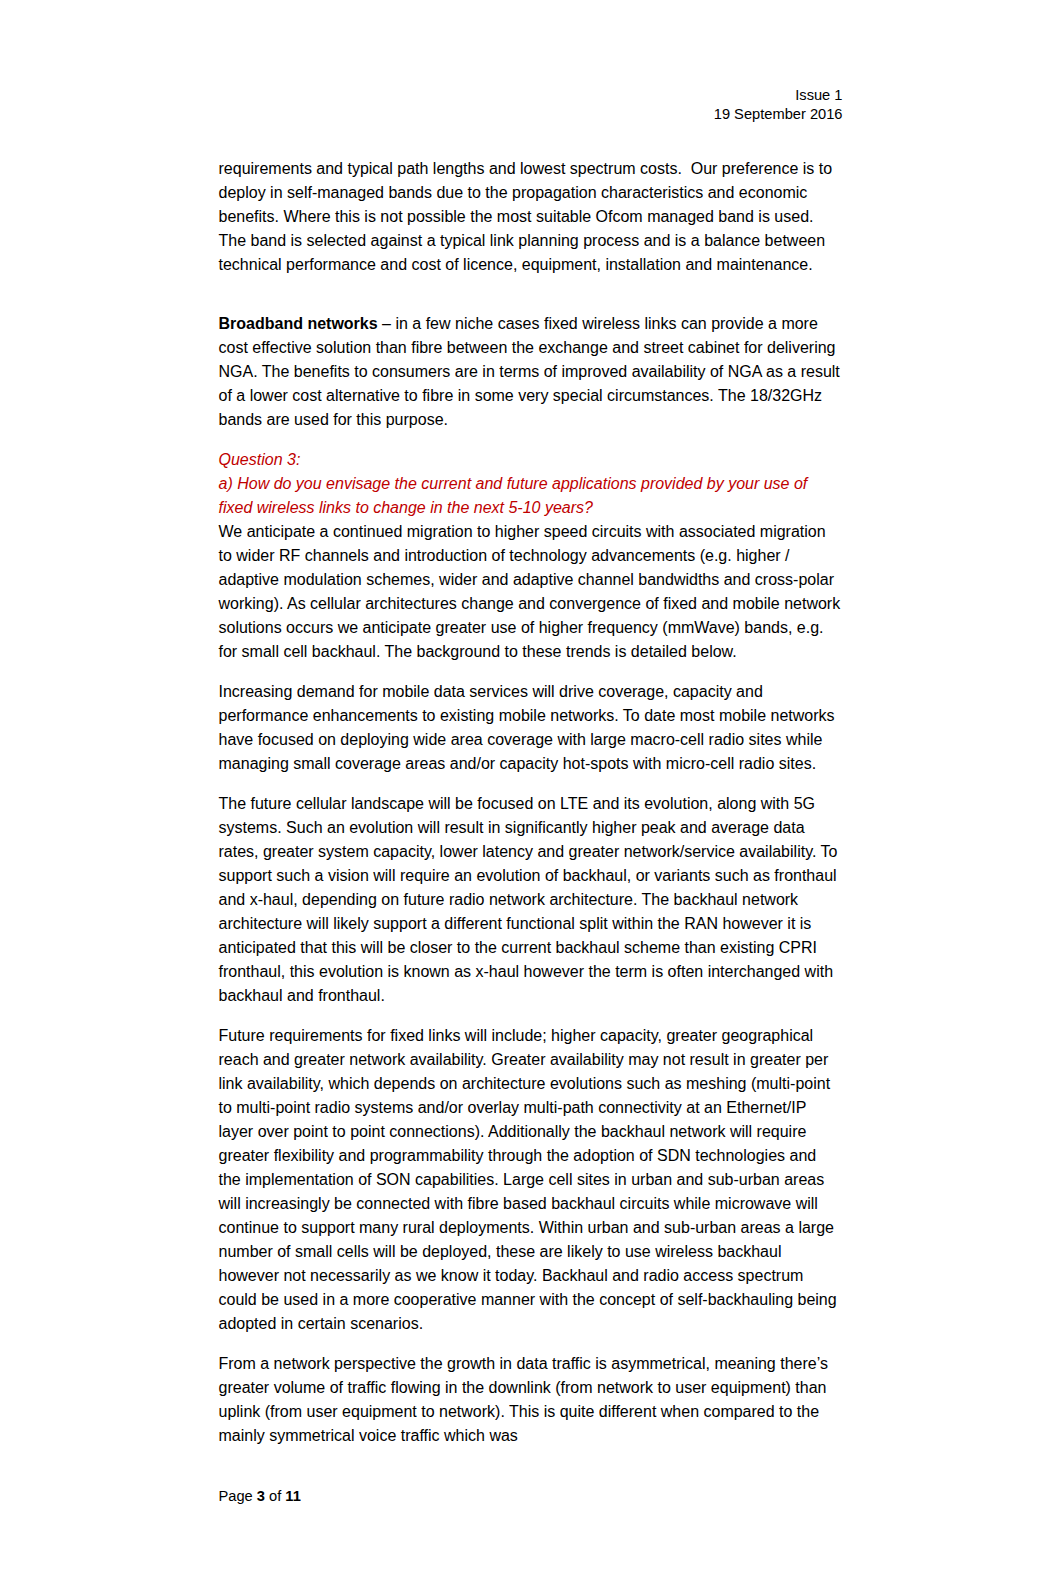Issue 1
19 September 2016
requirements and typical path lengths and lowest spectrum costs. Our preference is to deploy in self-managed bands due to the propagation characteristics and economic benefits. Where this is not possible the most suitable Ofcom managed band is used. The band is selected against a typical link planning process and is a balance between technical performance and cost of licence, equipment, installation and maintenance.
Broadband networks – in a few niche cases fixed wireless links can provide a more cost effective solution than fibre between the exchange and street cabinet for delivering NGA. The benefits to consumers are in terms of improved availability of NGA as a result of a lower cost alternative to fibre in some very special circumstances. The 18/32GHz bands are used for this purpose.
Question 3:
a) How do you envisage the current and future applications provided by your use of fixed wireless links to change in the next 5-10 years?
We anticipate a continued migration to higher speed circuits with associated migration to wider RF channels and introduction of technology advancements (e.g. higher / adaptive modulation schemes, wider and adaptive channel bandwidths and cross-polar working). As cellular architectures change and convergence of fixed and mobile network solutions occurs we anticipate greater use of higher frequency (mmWave) bands, e.g. for small cell backhaul. The background to these trends is detailed below.
Increasing demand for mobile data services will drive coverage, capacity and performance enhancements to existing mobile networks. To date most mobile networks have focused on deploying wide area coverage with large macro-cell radio sites while managing small coverage areas and/or capacity hot-spots with micro-cell radio sites.
The future cellular landscape will be focused on LTE and its evolution, along with 5G systems. Such an evolution will result in significantly higher peak and average data rates, greater system capacity, lower latency and greater network/service availability. To support such a vision will require an evolution of backhaul, or variants such as fronthaul and x-haul, depending on future radio network architecture. The backhaul network architecture will likely support a different functional split within the RAN however it is anticipated that this will be closer to the current backhaul scheme than existing CPRI fronthaul, this evolution is known as x-haul however the term is often interchanged with backhaul and fronthaul.
Future requirements for fixed links will include; higher capacity, greater geographical reach and greater network availability. Greater availability may not result in greater per link availability, which depends on architecture evolutions such as meshing (multi-point to multi-point radio systems and/or overlay multi-path connectivity at an Ethernet/IP layer over point to point connections). Additionally the backhaul network will require greater flexibility and programmability through the adoption of SDN technologies and the implementation of SON capabilities. Large cell sites in urban and sub-urban areas will increasingly be connected with fibre based backhaul circuits while microwave will continue to support many rural deployments. Within urban and sub-urban areas a large number of small cells will be deployed, these are likely to use wireless backhaul however not necessarily as we know it today. Backhaul and radio access spectrum could be used in a more cooperative manner with the concept of self-backhauling being adopted in certain scenarios.
From a network perspective the growth in data traffic is asymmetrical, meaning there’s greater volume of traffic flowing in the downlink (from network to user equipment) than uplink (from user equipment to network). This is quite different when compared to the mainly symmetrical voice traffic which was
Page 3 of 11